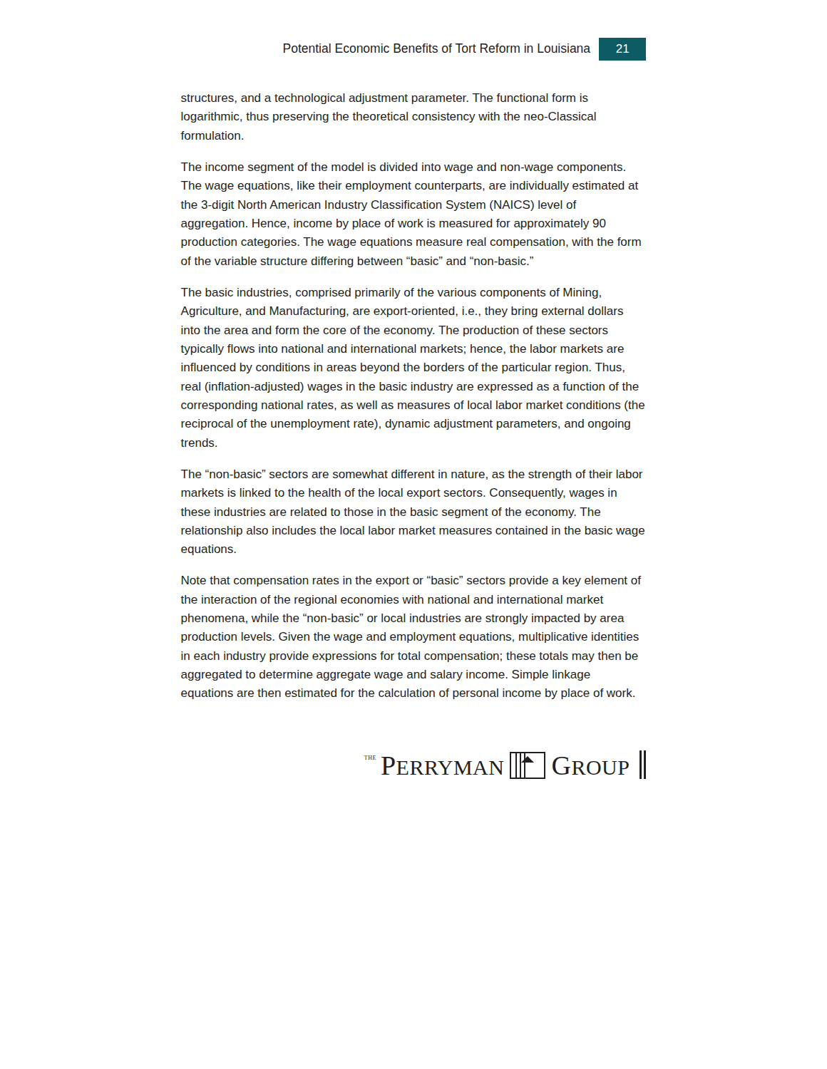Potential Economic Benefits of Tort Reform in Louisiana
21
structures, and a technological adjustment parameter. The functional form is logarithmic, thus preserving the theoretical consistency with the neo-Classical formulation.
The income segment of the model is divided into wage and non-wage components. The wage equations, like their employment counterparts, are individually estimated at the 3-digit North American Industry Classification System (NAICS) level of aggregation. Hence, income by place of work is measured for approximately 90 production categories. The wage equations measure real compensation, with the form of the variable structure differing between “basic” and “non-basic.”
The basic industries, comprised primarily of the various components of Mining, Agriculture, and Manufacturing, are export-oriented, i.e., they bring external dollars into the area and form the core of the economy. The production of these sectors typically flows into national and international markets; hence, the labor markets are influenced by conditions in areas beyond the borders of the particular region. Thus, real (inflation-adjusted) wages in the basic industry are expressed as a function of the corresponding national rates, as well as measures of local labor market conditions (the reciprocal of the unemployment rate), dynamic adjustment parameters, and ongoing trends.
The “non-basic” sectors are somewhat different in nature, as the strength of their labor markets is linked to the health of the local export sectors. Consequently, wages in these industries are related to those in the basic segment of the economy. The relationship also includes the local labor market measures contained in the basic wage equations.
Note that compensation rates in the export or “basic” sectors provide a key element of the interaction of the regional economies with national and international market phenomena, while the “non-basic” or local industries are strongly impacted by area production levels. Given the wage and employment equations, multiplicative identities in each industry provide expressions for total compensation; these totals may then be aggregated to determine aggregate wage and salary income. Simple linkage equations are then estimated for the calculation of personal income by place of work.
THE PERRYMAN GROUP